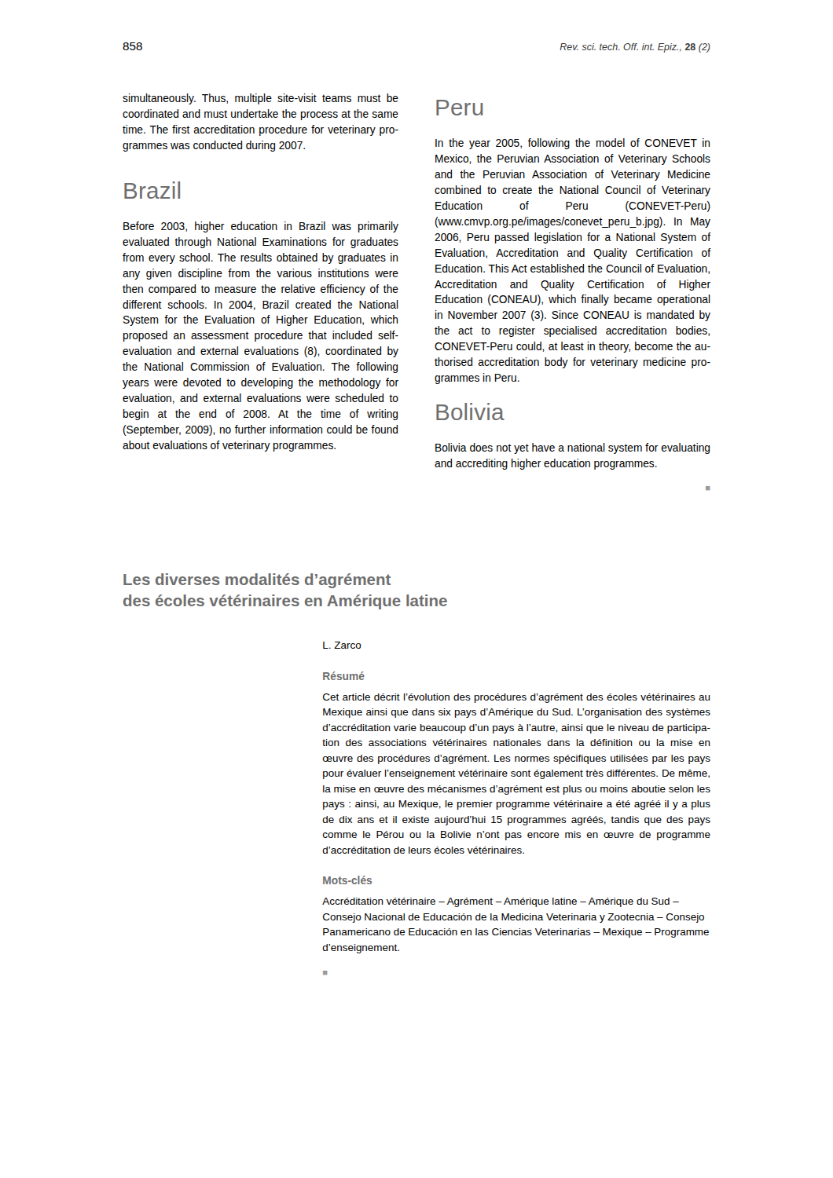858 Rev. sci. tech. Off. int. Epiz., 28 (2)
simultaneously. Thus, multiple site-visit teams must be coordinated and must undertake the process at the same time. The first accreditation procedure for veterinary programmes was conducted during 2007.
Brazil
Before 2003, higher education in Brazil was primarily evaluated through National Examinations for graduates from every school. The results obtained by graduates in any given discipline from the various institutions were then compared to measure the relative efficiency of the different schools. In 2004, Brazil created the National System for the Evaluation of Higher Education, which proposed an assessment procedure that included self-evaluation and external evaluations (8), coordinated by the National Commission of Evaluation. The following years were devoted to developing the methodology for evaluation, and external evaluations were scheduled to begin at the end of 2008. At the time of writing (September, 2009), no further information could be found about evaluations of veterinary programmes.
Peru
In the year 2005, following the model of CONEVET in Mexico, the Peruvian Association of Veterinary Schools and the Peruvian Association of Veterinary Medicine combined to create the National Council of Veterinary Education of Peru (CONEVET-Peru) (www.cmvp.org.pe/images/conevet_peru_b.jpg). In May 2006, Peru passed legislation for a National System of Evaluation, Accreditation and Quality Certification of Education. This Act established the Council of Evaluation, Accreditation and Quality Certification of Higher Education (CONEAU), which finally became operational in November 2007 (3). Since CONEAU is mandated by the act to register specialised accreditation bodies, CONEVET-Peru could, at least in theory, become the authorised accreditation body for veterinary medicine programmes in Peru.
Bolivia
Bolivia does not yet have a national system for evaluating and accrediting higher education programmes.
Les diverses modalités d’agrément
des écoles vétérinaires en Amérique latine
L. Zarco
Résumé
Cet article décrit l’évolution des procédures d’agrément des écoles vétérinaires au Mexique ainsi que dans six pays d’Amérique du Sud. L’organisation des systèmes d’accréditation varie beaucoup d’un pays à l’autre, ainsi que le niveau de participation des associations vétérinaires nationales dans la définition ou la mise en œuvre des procédures d’agrément. Les normes spécifiques utilisées par les pays pour évaluer l’enseignement vétérinaire sont également très différentes. De même, la mise en œuvre des mécanismes d’agrément est plus ou moins aboutie selon les pays : ainsi, au Mexique, le premier programme vétérinaire a été agréé il y a plus de dix ans et il existe aujourd’hui 15 programmes agréés, tandis que des pays comme le Pérou ou la Bolivie n’ont pas encore mis en œuvre de programme d’accréditation de leurs écoles vétérinaires.
Mots-clés
Accréditation vétérinaire – Agrément – Amérique latine – Amérique du Sud – Consejo Nacional de Educación de la Medicina Veterinaria y Zootecnia – Consejo Panamericano de Educación en las Ciencias Veterinarias – Mexique – Programme d’enseignement.